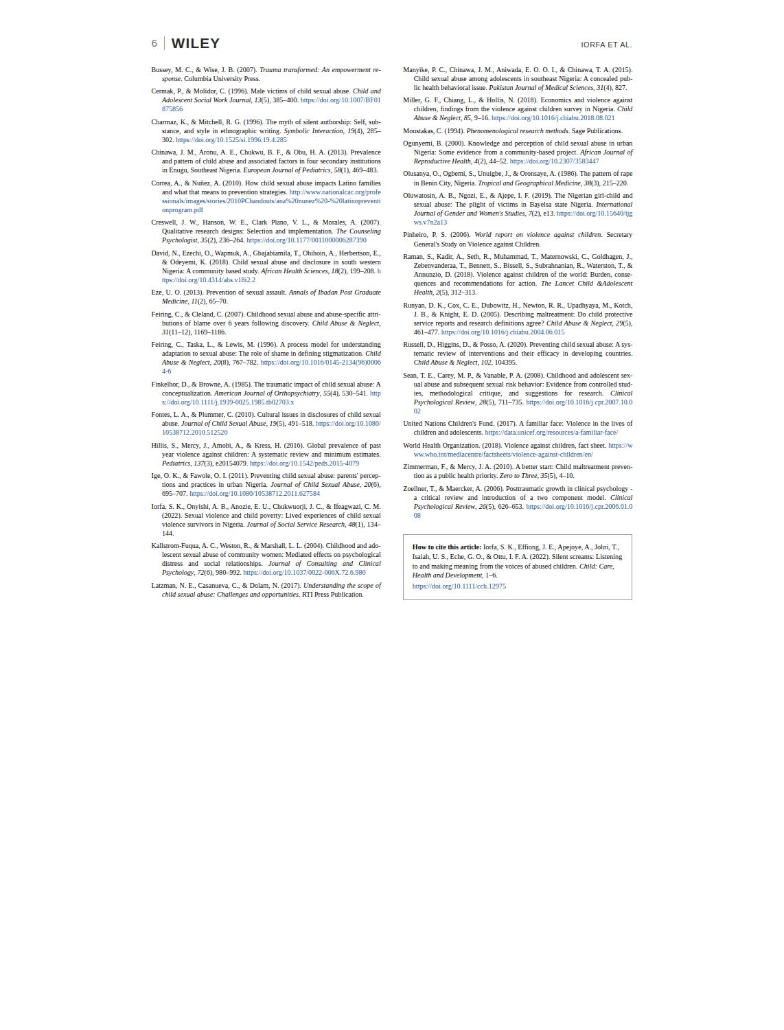6 WILEY
IORFA ET AL.
Bussey, M. C., & Wise, J. B. (2007). Trauma transformed: An empowerment response. Columbia University Press.
Cermak, P., & Molidor, C. (1996). Male victims of child sexual abuse. Child and Adolescent Social Work Journal, 13(5), 385–400. https://doi.org/10.1007/BF01875856
Charmaz, K., & Mitchell, R. G. (1996). The myth of silent authorship: Self, substance, and style in ethnographic writing. Symbolic Interaction, 19(4), 285–302. https://doi.org/10.1525/si.1996.19.4.285
Chinawa, J. M., Aronu, A. E., Chukwu, B. F., & Obu, H. A. (2013). Prevalence and pattern of child abuse and associated factors in four secondary institutions in Enugu, Southeast Nigeria. European Journal of Pediatrics, 58(1), 469–483.
Correa, A., & Nuñez, A. (2010). How child sexual abuse impacts Latino families and what that means to prevention strategies. http://www.nationalcac.org/professionals/images/stories/2010PChandouts/ana%20nunez%20-%20latinopreventionprogram.pdf
Creswell, J. W., Hanson, W. E., Clark Plano, V. L., & Morales, A. (2007). Qualitative research designs: Selection and implementation. The Counseling Psychologist, 35(2), 236–264. https://doi.org/10.1177/0011000006287390
David, N., Ezechi, O., Wapmuk, A., Gbajabiamila, T., Ohihoin, A., Herbertson, E., & Odeyemi, K. (2018). Child sexual abuse and disclosure in south western Nigeria: A community based study. African Health Sciences, 18(2), 199–208. https://doi.org/10.4314/ahs.v18i2.2
Eze, U. O. (2013). Prevention of sexual assault. Annals of Ibadan Post Graduate Medicine, 11(2), 65–70.
Feiring, C., & Cleland, C. (2007). Childhood sexual abuse and abuse-specific attributions of blame over 6 years following discovery. Child Abuse & Neglect, 31(11–12), 1169–1186.
Feiring, C., Taska, L., & Lewis, M. (1996). A process model for understanding adaptation to sexual abuse: The role of shame in defining stigmatization. Child Abuse & Neglect, 20(8), 767–782. https://doi.org/10.1016/0145-2134(96)00064-6
Finkelhor, D., & Browne, A. (1985). The traumatic impact of child sexual abuse: A conceptualization. American Journal of Orthopsychiatry, 55(4), 530–541. https://doi.org/10.1111/j.1939-0025.1985.tb02703.x
Fontes, L. A., & Plummer, C. (2010). Cultural issues in disclosures of child sexual abuse. Journal of Child Sexual Abuse, 19(5), 491–518. https://doi.org/10.1080/10538712.2010.512520
Hillis, S., Mercy, J., Amobi, A., & Kress, H. (2016). Global prevalence of past year violence against children: A systematic review and minimum estimates. Pediatrics, 137(3), e20154079. https://doi.org/10.1542/peds.2015-4079
Ige, O. K., & Fawole, O. I. (2011). Preventing child sexual abuse: parents' perceptions and practices in urban Nigeria. Journal of Child Sexual Abuse, 20(6), 695–707. https://doi.org/10.1080/10538712.2011.627584
Iorfa, S. K., Onyishi, A. B., Anozie, E. U., Chukwuorji, J. C., & Ifeagwazi, C. M. (2022). Sexual violence and child poverty: Lived experiences of child sexual violence survivors in Nigeria. Journal of Social Service Research, 48(1), 134–144.
Kallstrom-Fuqua, A. C., Weston, R., & Marshall, L. L. (2004). Childhood and adolescent sexual abuse of community women: Mediated effects on psychological distress and social relationships. Journal of Consulting and Clinical Psychology, 72(6), 980–992. https://doi.org/10.1037/0022-006X.72.6.980
Latzman, N. E., Casanueva, C., & Dolam, N. (2017). Understanding the scope of child sexual abuse: Challenges and opportunities. RTI Press Publication.
Manyike, P. C., Chinawa, J. M., Aniwada, E. O. O. I., & Chinawa, T. A. (2015). Child sexual abuse among adolescents in southeast Nigeria: A concealed public health behavioral issue. Pakistan Journal of Medical Sciences, 31(4), 827.
Miller, G. F., Chiang, L., & Hollis, N. (2018). Economics and violence against children, findings from the violence against children survey in Nigeria. Child Abuse & Neglect, 85, 9–16. https://doi.org/10.1016/j.chiabu.2018.08.021
Moustakas, C. (1994). Phenomenological research methods. Sage Publications.
Ogunyemi, B. (2000). Knowledge and perception of child sexual abuse in urban Nigeria: Some evidence from a community-based project. African Journal of Reproductive Health, 4(2), 44–52. https://doi.org/10.2307/3583447
Olusanya, O., Ogbemi, S., Unuigbe, J., & Oronsaye, A. (1986). The pattern of rape in Benin City, Nigeria. Tropical and Geographical Medicine, 38(3), 215–220.
Oluwatosin, A. B., Ngozi, E., & Ajepe, I. F. (2019). The Nigerian girl-child and sexual abuse: The plight of victims in Bayelsa state Nigeria. International Journal of Gender and Women's Studies, 7(2), e13. https://doi.org/10.15640/ijgws.v7n2a13
Pinheiro, P. S. (2006). World report on violence against children. Secretary General's Study on Violence against Children.
Raman, S., Kadir, A., Seth, R., Muhammad, T., Maternowski, C., Goldhagen, J., Zebenvanderaa, T., Bennett, S., Bissell, S., Subrahnanian, R., Waterston, T., & Annunzio, D. (2018). Violence against children of the world: Burden, consequences and recommendations for action. The Lancet Child &Adolescent Health, 2(5), 312–313.
Runyan, D. K., Cox, C. E., Dubowitz, H., Newton, R. R., Upadhyaya, M., Kotch, J. B., & Knight, E. D. (2005). Describing maltreatment: Do child protective service reports and research definitions agree? Child Abuse & Neglect, 29(5), 461–477. https://doi.org/10.1016/j.chiabu.2004.06.015
Russell, D., Higgins, D., & Posso, A. (2020). Preventing child sexual abuse: A systematic review of interventions and their efficacy in developing countries. Child Abuse & Neglect, 102, 104395.
Sean, T. E., Carey, M. P., & Vanable, P. A. (2008). Childhood and adolescent sexual abuse and subsequent sexual risk behavior: Evidence from controlled studies, methodological critique, and suggestions for research. Clinical Psychological Review, 28(5), 711–735. https://doi.org/10.1016/j.cpr.2007.10.002
United Nations Children's Fund. (2017). A familiar face: Violence in the lives of children and adolescents. https://data.unicef.org/resources/a-familiar-face/
World Health Organization. (2018). Violence against children, fact sheet. https://www.who.int/mediacentre/factsheets/violence-against-children/en/
Zimmerman, F., & Mercy, J. A. (2010). A better start: Child maltreatment prevention as a public health priority. Zero to Three, 35(5), 4–10.
Zoellner, T., & Maercker, A. (2006). Posttraumatic growth in clinical psychology - a critical review and introduction of a two component model. Clinical Psychological Review, 26(5), 626–653. https://doi.org/10.1016/j.cpr.2006.01.008
How to cite this article: Iorfa, S. K., Effiong, J. E., Apejoye, A., Johri, T., Isaiah, U. S., Eche, G. O., & Ottu, I. F. A. (2022). Silent screams: Listening to and making meaning from the voices of abused children. Child: Care, Health and Development, 1–6. https://doi.org/10.1111/cch.12975